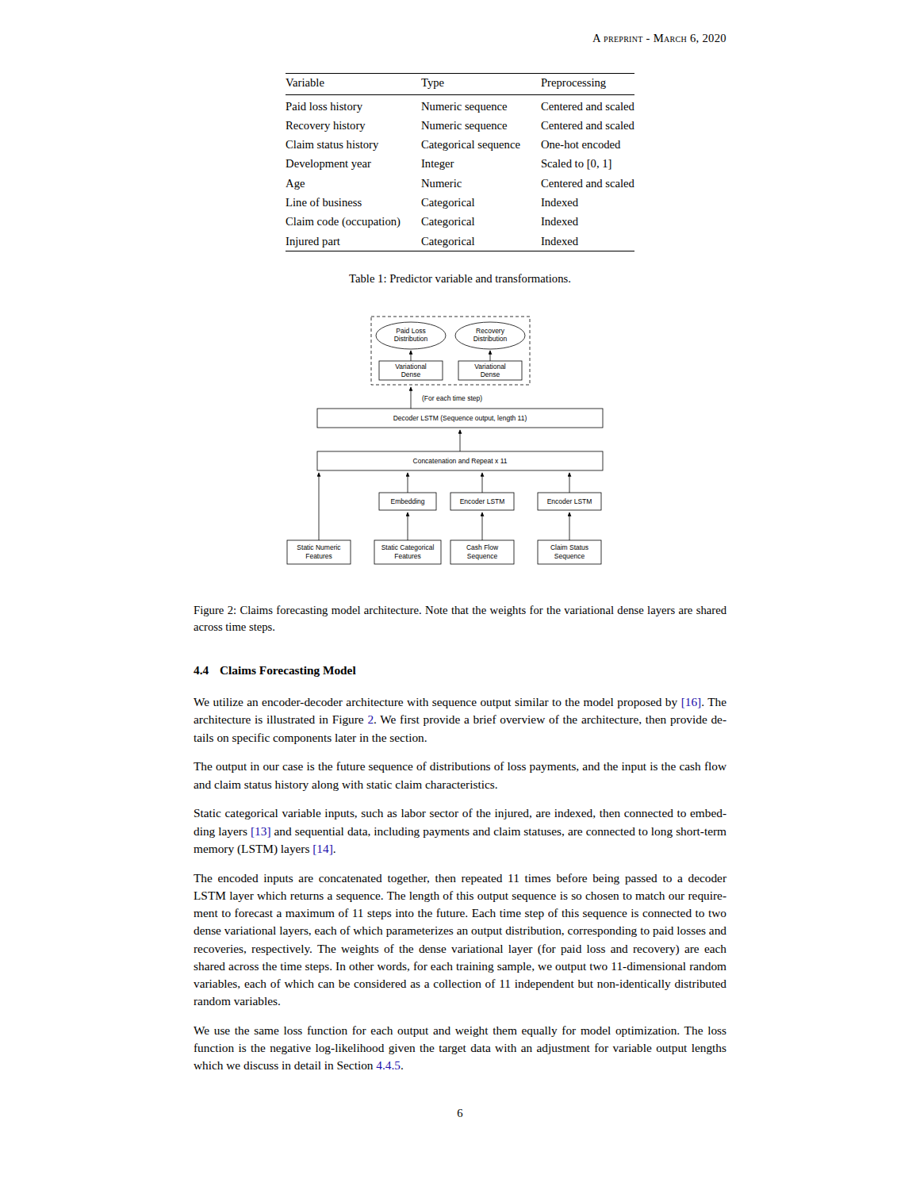A preprint - March 6, 2020
| Variable | Type | Preprocessing |
| --- | --- | --- |
| Paid loss history | Numeric sequence | Centered and scaled |
| Recovery history | Numeric sequence | Centered and scaled |
| Claim status history | Categorical sequence | One-hot encoded |
| Development year | Integer | Scaled to [0, 1] |
| Age | Numeric | Centered and scaled |
| Line of business | Categorical | Indexed |
| Claim code (occupation) | Categorical | Indexed |
| Injured part | Categorical | Indexed |
Table 1: Predictor variable and transformations.
Paid Loss Distribution Recovery Distribution Variational Dense Variational Dense (For each time step) Decoder LSTM (Sequence output, length 11) Concatenation and Repeat x 11 Embedding Encoder LSTM Encoder LSTM Static Numeric Features Static Categorical Features Cash Flow Sequence Claim Status Sequence
Figure 2: Claims forecasting model architecture. Note that the weights for the variational dense layers are shared across time steps.
4.4 Claims Forecasting Model
We utilize an encoder-decoder architecture with sequence output similar to the model proposed by [16]. The architecture is illustrated in Figure 2. We first provide a brief overview of the architecture, then provide details on specific components later in the section.
The output in our case is the future sequence of distributions of loss payments, and the input is the cash flow and claim status history along with static claim characteristics.
Static categorical variable inputs, such as labor sector of the injured, are indexed, then connected to embedding layers [13] and sequential data, including payments and claim statuses, are connected to long short-term memory (LSTM) layers [14].
The encoded inputs are concatenated together, then repeated 11 times before being passed to a decoder LSTM layer which returns a sequence. The length of this output sequence is so chosen to match our requirement to forecast a maximum of 11 steps into the future. Each time step of this sequence is connected to two dense variational layers, each of which parameterizes an output distribution, corresponding to paid losses and recoveries, respectively. The weights of the dense variational layer (for paid loss and recovery) are each shared across the time steps. In other words, for each training sample, we output two 11-dimensional random variables, each of which can be considered as a collection of 11 independent but non-identically distributed random variables.
We use the same loss function for each output and weight them equally for model optimization. The loss function is the negative log-likelihood given the target data with an adjustment for variable output lengths which we discuss in detail in Section 4.4.5.
6